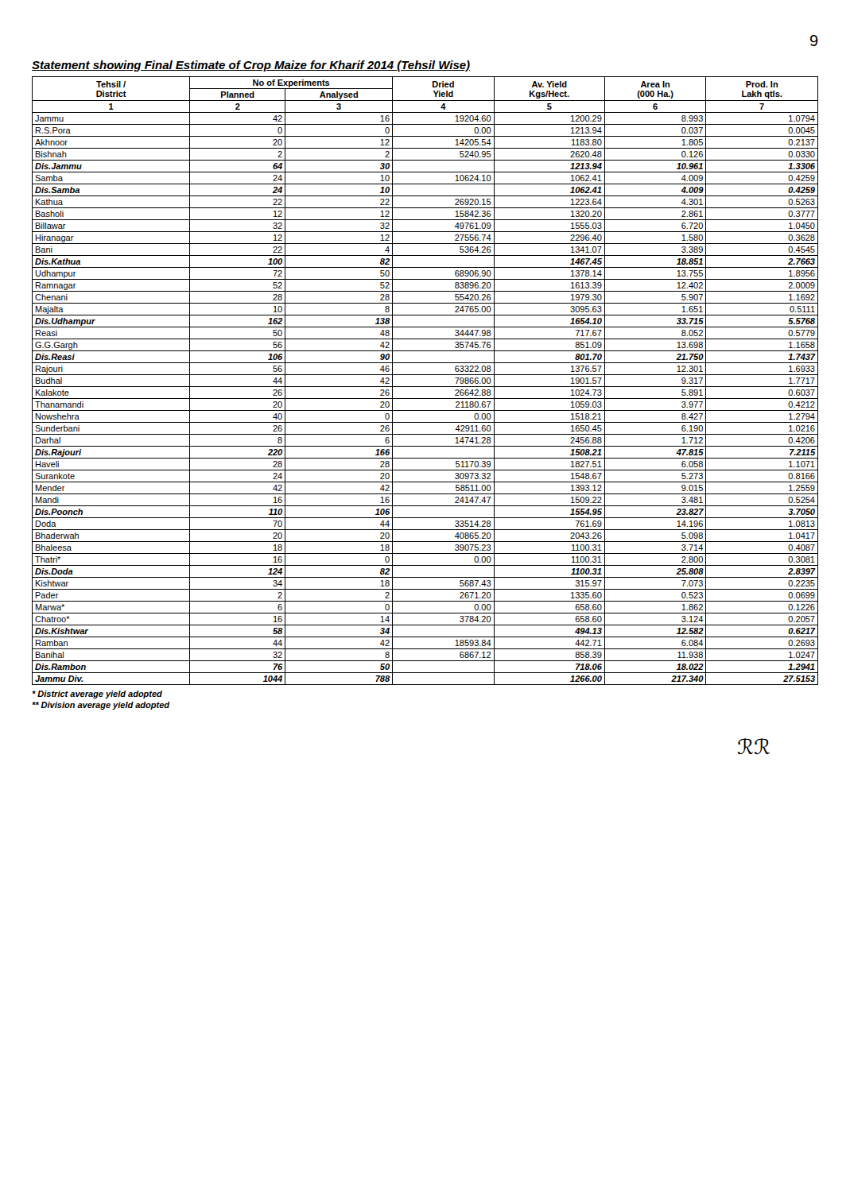9
Statement showing Final Estimate of Crop Maize for Kharif 2014 (Tehsil Wise)
| Tehsil / District | No of Experiments | Dried Yield | Av. Yield Kgs/Hect. | Area In (000 Ha.) | Prod. In Lakh qtls. |
| --- | --- | --- | --- | --- | --- |
| Planned | Analysed |
| 1 | 2 | 3 | 4 | 5 | 6 | 7 |
| Jammu | 42 | 16 | 19204.60 | 1200.29 | 8.993 | 1.0794 |
| R.S.Pora | 0 | 0 | 0.00 | 1213.94 | 0.037 | 0.0045 |
| Akhnoor | 20 | 12 | 14205.54 | 1183.80 | 1.805 | 0.2137 |
| Bishnah | 2 | 2 | 5240.95 | 2620.48 | 0.126 | 0.0330 |
| Dis.Jammu | 64 | 30 | | 1213.94 | 10.961 | 1.3306 |
| Samba | 24 | 10 | 10624.10 | 1062.41 | 4.009 | 0.4259 |
| Dis.Samba | 24 | 10 | | 1062.41 | 4.009 | 0.4259 |
| Kathua | 22 | 22 | 26920.15 | 1223.64 | 4.301 | 0.5263 |
| Basholi | 12 | 12 | 15842.36 | 1320.20 | 2.861 | 0.3777 |
| Billawar | 32 | 32 | 49761.09 | 1555.03 | 6.720 | 1.0450 |
| Hiranagar | 12 | 12 | 27556.74 | 2296.40 | 1.580 | 0.3628 |
| Bani | 22 | 4 | 5364.26 | 1341.07 | 3.389 | 0.4545 |
| Dis.Kathua | 100 | 82 | | 1467.45 | 18.851 | 2.7663 |
| Udhampur | 72 | 50 | 68906.90 | 1378.14 | 13.755 | 1.8956 |
| Ramnagar | 52 | 52 | 83896.20 | 1613.39 | 12.402 | 2.0009 |
| Chenani | 28 | 28 | 55420.26 | 1979.30 | 5.907 | 1.1692 |
| Majalta | 10 | 8 | 24765.00 | 3095.63 | 1.651 | 0.5111 |
| Dis.Udhampur | 162 | 138 | | 1654.10 | 33.715 | 5.5768 |
| Reasi | 50 | 48 | 34447.98 | 717.67 | 8.052 | 0.5779 |
| G.G.Gargh | 56 | 42 | 35745.76 | 851.09 | 13.698 | 1.1658 |
| Dis.Reasi | 106 | 90 | | 801.70 | 21.750 | 1.7437 |
| Rajouri | 56 | 46 | 63322.08 | 1376.57 | 12.301 | 1.6933 |
| Budhal | 44 | 42 | 79866.00 | 1901.57 | 9.317 | 1.7717 |
| Kalakote | 26 | 26 | 26642.88 | 1024.73 | 5.891 | 0.6037 |
| Thanamandi | 20 | 20 | 21180.67 | 1059.03 | 3.977 | 0.4212 |
| Nowshehra | 40 | 0 | 0.00 | 1518.21 | 8.427 | 1.2794 |
| Sunderbani | 26 | 26 | 42911.60 | 1650.45 | 6.190 | 1.0216 |
| Darhal | 8 | 6 | 14741.28 | 2456.88 | 1.712 | 0.4206 |
| Dis.Rajouri | 220 | 166 | | 1508.21 | 47.815 | 7.2115 |
| Haveli | 28 | 28 | 51170.39 | 1827.51 | 6.058 | 1.1071 |
| Surankote | 24 | 20 | 30973.32 | 1548.67 | 5.273 | 0.8166 |
| Mender | 42 | 42 | 58511.00 | 1393.12 | 9.015 | 1.2559 |
| Mandi | 16 | 16 | 24147.47 | 1509.22 | 3.481 | 0.5254 |
| Dis.Poonch | 110 | 106 | | 1554.95 | 23.827 | 3.7050 |
| Doda | 70 | 44 | 33514.28 | 761.69 | 14.196 | 1.0813 |
| Bhaderwah | 20 | 20 | 40865.20 | 2043.26 | 5.098 | 1.0417 |
| Bhaleesa | 18 | 18 | 39075.23 | 1100.31 | 3.714 | 0.4087 |
| Thatri* | 16 | 0 | 0.00 | 1100.31 | 2.800 | 0.3081 |
| Dis.Doda | 124 | 82 | | 1100.31 | 25.808 | 2.8397 |
| Kishtwar | 34 | 18 | 5687.43 | 315.97 | 7.073 | 0.2235 |
| Pader | 2 | 2 | 2671.20 | 1335.60 | 0.523 | 0.0699 |
| Marwa* | 6 | 0 | 0.00 | 658.60 | 1.862 | 0.1226 |
| Chatroo* | 16 | 14 | 3784.20 | 658.60 | 3.124 | 0.2057 |
| Dis.Kishtwar | 58 | 34 | | 494.13 | 12.582 | 0.6217 |
| Ramban | 44 | 42 | 18593.84 | 442.71 | 6.084 | 0.2693 |
| Banihal | 32 | 8 | 6867.12 | 858.39 | 11.938 | 1.0247 |
| Dis.Rambon | 76 | 50 | | 718.06 | 18.022 | 1.2941 |
| Jammu Div. | 1044 | 788 | | 1266.00 | 217.340 | 27.5153 |
* District average yield adopted
** Division average yield adopted
ℛℛ